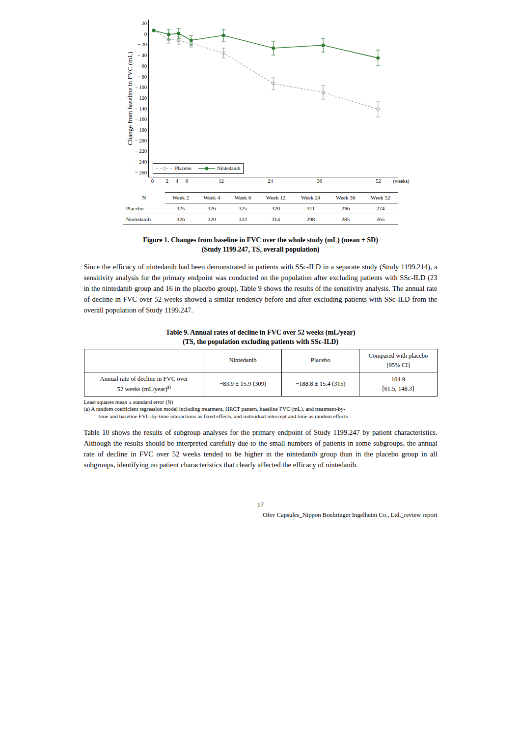Change from baseline in FVC (mL)
20 0 − 20 − 40 − 60 − 80 − 100 − 120 − 140 − 160 − 180 − 200 − 220 − 240 − 260
Placebo
Nintedanib
0 2 4 6 12 24 36 52 (weeks)
| N | Week 2 | Week 4 | Week 6 | Week 12 | Week 24 | Week 36 | Week 52 |
| --- | --- | --- | --- | --- | --- | --- | --- |
| Placebo | 325 | 326 | 325 | 320 | 311 | 296 | 274 |
| Nintedanib | 326 | 320 | 322 | 314 | 298 | 285 | 265 |
Figure 1. Changes from baseline in FVC over the whole study (mL) (mean ± SD)
(Study 1199.247, TS, overall population)
Since the efficacy of nintedanib had been demonstrated in patients with SSc-ILD in a separate study (Study 1199.214), a sensitivity analysis for the primary endpoint was conducted on the population after excluding patients with SSc-ILD (23 in the nintedanib group and 16 in the placebo group). Table 9 shows the results of the sensitivity analysis. The annual rate of decline in FVC over 52 weeks showed a similar tendency before and after excluding patients with SSc-ILD from the overall population of Study 1199.247.
Table 9. Annual rates of decline in FVC over 52 weeks (mL/year)
(TS, the population excluding patients with SSc-ILD)
| | Nintedanib | Placebo | Compared with placebo [95% CI] |
| --- | --- | --- | --- |
| Annual rate of decline in FVC over 52 weeks (mL/year) a) | −83.9 ± 15.9 (309) | −188.8 ± 15.4 (315) | 104.9 [61.5, 148.3] |
Least squares mean ± standard error (N) (a) A random coefficient regression model including treatment, HRCT pattern, baseline FVC (mL), and treatment-by- time and baseline FVC-by-time interactions as fixed effects, and individual intercept and time as random effects
Table 10 shows the results of subgroup analyses for the primary endpoint of Study 1199.247 by patient characteristics. Although the results should be interpreted carefully due to the small numbers of patients in some subgroups, the annual rate of decline in FVC over 52 weeks tended to be higher in the nintedanib group than in the placebo group in all subgroups, identifying no patient characteristics that clearly affected the efficacy of nintedanib.
17
Ofev Capsules_Nippon Boehringer Ingelheim Co., Ltd._review report